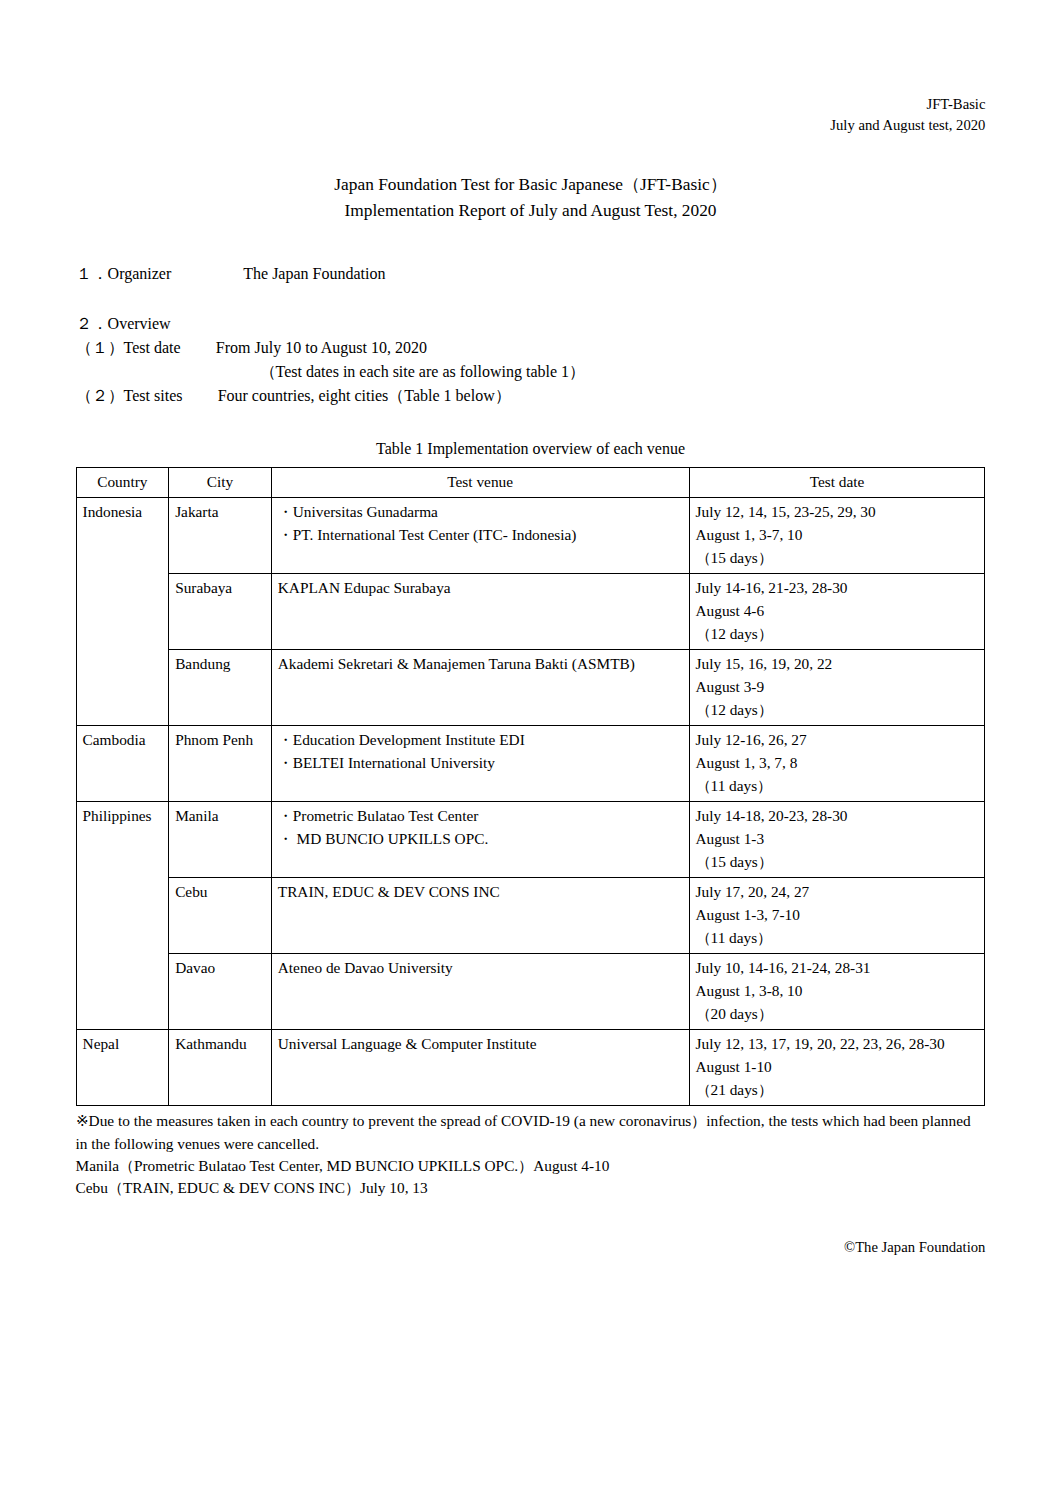JFT-Basic
July and August test, 2020
Japan Foundation Test for Basic Japanese（JFT-Basic）
Implementation Report of July and August Test, 2020
１．Organizer The Japan Foundation
２．Overview
（１）Test date From July 10 to August 10, 2020
（Test dates in each site are as following table 1）
（２）Test sites Four countries, eight cities（Table 1 below）
Table 1 Implementation overview of each venue
| Country | City | Test venue | Test date |
| --- | --- | --- | --- |
| Indonesia | Jakarta | ・Universitas Gunadarma ・PT. International Test Center (ITC- Indonesia) | July 12, 14, 15, 23-25, 29, 30 August 1, 3-7, 10 （15 days） |
| Surabaya | KAPLAN Edupac Surabaya | July 14-16, 21-23, 28-30 August 4-6 （12 days） |
| Bandung | Akademi Sekretari & Manajemen Taruna Bakti (ASMTB) | July 15, 16, 19, 20, 22 August 3-9 （12 days） |
| Cambodia | Phnom Penh | ・Education Development Institute EDI ・BELTEI International University | July 12-16, 26, 27 August 1, 3, 7, 8 （11 days） |
| Philippines | Manila | ・Prometric Bulatao Test Center ・ MD BUNCIO UPKILLS OPC. | July 14-18, 20-23, 28-30 August 1-3 （15 days） |
| Cebu | TRAIN, EDUC & DEV CONS INC | July 17, 20, 24, 27 August 1-3, 7-10 （11 days） |
| Davao | Ateneo de Davao University | July 10, 14-16, 21-24, 28-31 August 1, 3-8, 10 （20 days） |
| Nepal | Kathmandu | Universal Language & Computer Institute | July 12, 13, 17, 19, 20, 22, 23, 26, 28-30 August 1-10 （21 days） |
※Due to the measures taken in each country to prevent the spread of COVID-19 (a new coronavirus）infection, the tests which had been planned in the following venues were cancelled.
Manila（Prometric Bulatao Test Center, MD BUNCIO UPKILLS OPC.）August 4-10
Cebu（TRAIN, EDUC & DEV CONS INC）July 10, 13
©The Japan Foundation